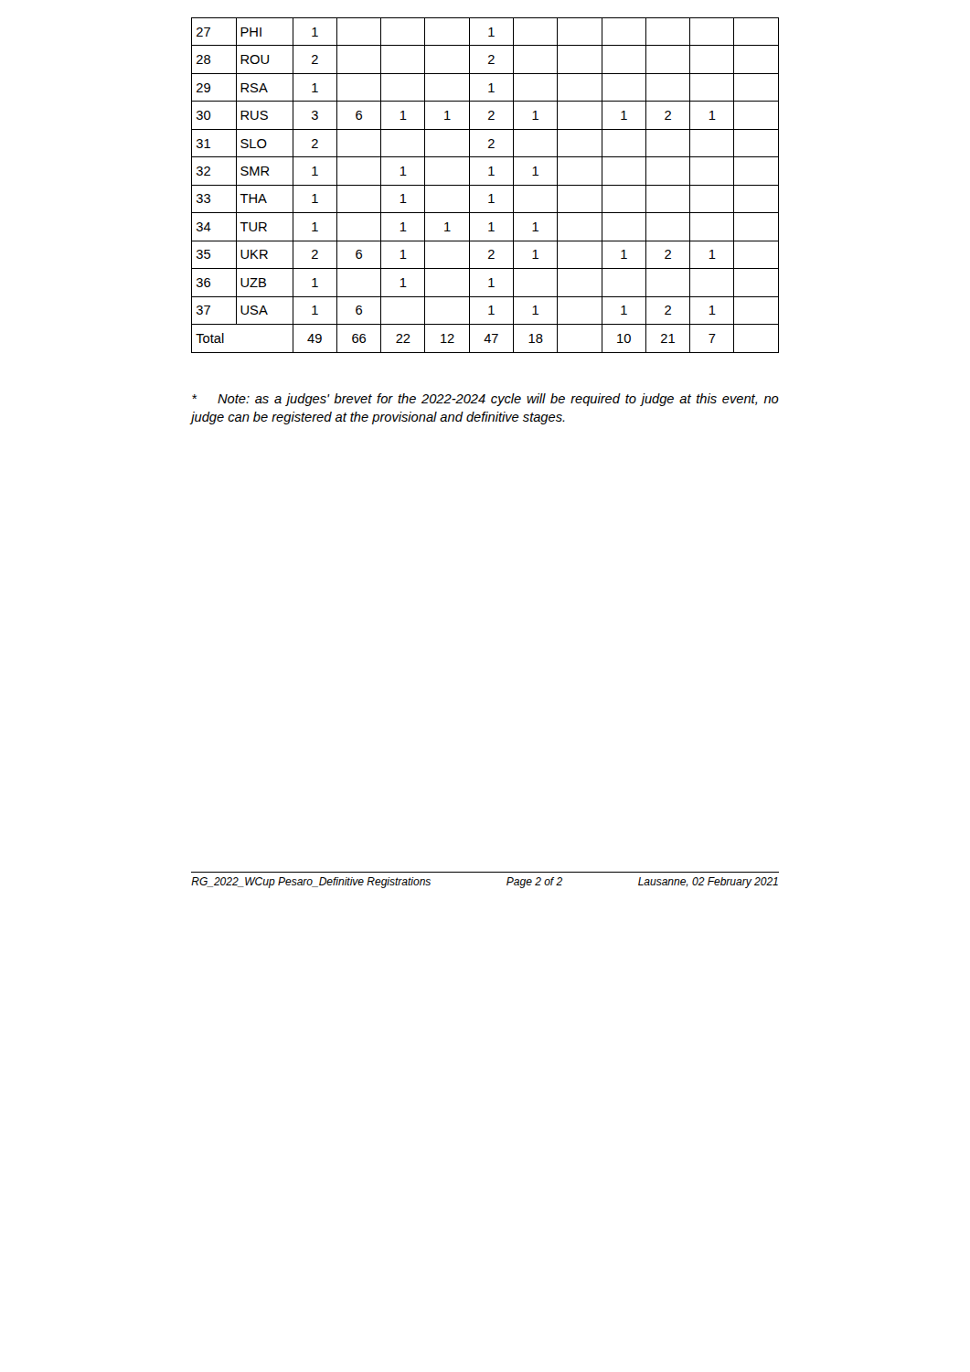| 27 | PHI | 1 | | | | 1 | | | | | | |
| 28 | ROU | 2 | | | | 2 | | | | | | |
| 29 | RSA | 1 | | | | 1 | | | | | | |
| 30 | RUS | 3 | 6 | 1 | 1 | 2 | 1 | | 1 | 2 | 1 | |
| 31 | SLO | 2 | | | | 2 | | | | | | |
| 32 | SMR | 1 | | 1 | | 1 | 1 | | | | | |
| 33 | THA | 1 | | 1 | | 1 | | | | | | |
| 34 | TUR | 1 | | 1 | 1 | 1 | 1 | | | | | |
| 35 | UKR | 2 | 6 | 1 | | 2 | 1 | | 1 | 2 | 1 | |
| 36 | UZB | 1 | | 1 | | 1 | | | | | | |
| 37 | USA | 1 | 6 | | | 1 | 1 | | 1 | 2 | 1 | |
| Total | 49 | 66 | 22 | 12 | 47 | 18 | | 10 | 21 | 7 | |
* Note: as a judges' brevet for the 2022-2024 cycle will be required to judge at this event, no judge can be registered at the provisional and definitive stages.
RG_2022_WCup Pesaro_Definitive Registrations Page 2 of 2 Lausanne, 02 February 2021